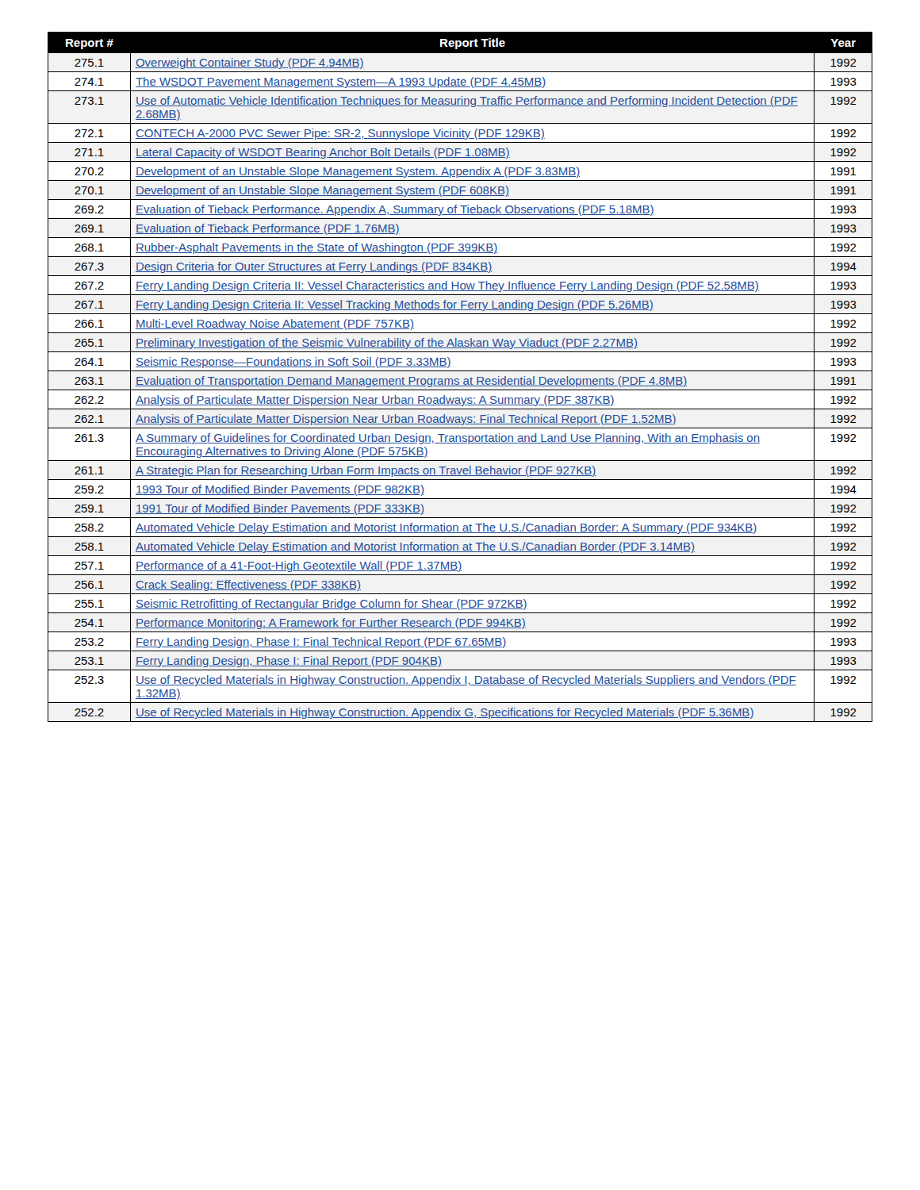| Report # | Report Title | Year |
| --- | --- | --- |
| 275.1 | Overweight Container Study (PDF 4.94MB) | 1992 |
| 274.1 | The WSDOT Pavement Management System—A 1993 Update (PDF 4.45MB) | 1993 |
| 273.1 | Use of Automatic Vehicle Identification Techniques for Measuring Traffic Performance and Performing Incident Detection (PDF 2.68MB) | 1992 |
| 272.1 | CONTECH A-2000 PVC Sewer Pipe: SR-2, Sunnyslope Vicinity (PDF 129KB) | 1992 |
| 271.1 | Lateral Capacity of WSDOT Bearing Anchor Bolt Details (PDF 1.08MB) | 1992 |
| 270.2 | Development of an Unstable Slope Management System. Appendix A (PDF 3.83MB) | 1991 |
| 270.1 | Development of an Unstable Slope Management System (PDF 608KB) | 1991 |
| 269.2 | Evaluation of Tieback Performance. Appendix A, Summary of Tieback Observations (PDF 5.18MB) | 1993 |
| 269.1 | Evaluation of Tieback Performance (PDF 1.76MB) | 1993 |
| 268.1 | Rubber-Asphalt Pavements in the State of Washington (PDF 399KB) | 1992 |
| 267.3 | Design Criteria for Outer Structures at Ferry Landings (PDF 834KB) | 1994 |
| 267.2 | Ferry Landing Design Criteria II: Vessel Characteristics and How They Influence Ferry Landing Design (PDF 52.58MB) | 1993 |
| 267.1 | Ferry Landing Design Criteria II: Vessel Tracking Methods for Ferry Landing Design (PDF 5.26MB) | 1993 |
| 266.1 | Multi-Level Roadway Noise Abatement (PDF 757KB) | 1992 |
| 265.1 | Preliminary Investigation of the Seismic Vulnerability of the Alaskan Way Viaduct (PDF 2.27MB) | 1992 |
| 264.1 | Seismic Response—Foundations in Soft Soil (PDF 3.33MB) | 1993 |
| 263.1 | Evaluation of Transportation Demand Management Programs at Residential Developments (PDF 4.8MB) | 1991 |
| 262.2 | Analysis of Particulate Matter Dispersion Near Urban Roadways: A Summary (PDF 387KB) | 1992 |
| 262.1 | Analysis of Particulate Matter Dispersion Near Urban Roadways: Final Technical Report (PDF 1.52MB) | 1992 |
| 261.3 | A Summary of Guidelines for Coordinated Urban Design, Transportation and Land Use Planning, With an Emphasis on Encouraging Alternatives to Driving Alone (PDF 575KB) | 1992 |
| 261.1 | A Strategic Plan for Researching Urban Form Impacts on Travel Behavior (PDF 927KB) | 1992 |
| 259.2 | 1993 Tour of Modified Binder Pavements (PDF 982KB) | 1994 |
| 259.1 | 1991 Tour of Modified Binder Pavements (PDF 333KB) | 1992 |
| 258.2 | Automated Vehicle Delay Estimation and Motorist Information at The U.S./Canadian Border: A Summary (PDF 934KB) | 1992 |
| 258.1 | Automated Vehicle Delay Estimation and Motorist Information at The U.S./Canadian Border (PDF 3.14MB) | 1992 |
| 257.1 | Performance of a 41-Foot-High Geotextile Wall (PDF 1.37MB) | 1992 |
| 256.1 | Crack Sealing: Effectiveness (PDF 338KB) | 1992 |
| 255.1 | Seismic Retrofitting of Rectangular Bridge Column for Shear (PDF 972KB) | 1992 |
| 254.1 | Performance Monitoring: A Framework for Further Research (PDF 994KB) | 1992 |
| 253.2 | Ferry Landing Design, Phase I: Final Technical Report (PDF 67.65MB) | 1993 |
| 253.1 | Ferry Landing Design, Phase I: Final Report (PDF 904KB) | 1993 |
| 252.3 | Use of Recycled Materials in Highway Construction. Appendix I, Database of Recycled Materials Suppliers and Vendors (PDF 1.32MB) | 1992 |
| 252.2 | Use of Recycled Materials in Highway Construction. Appendix G, Specifications for Recycled Materials (PDF 5.36MB) | 1992 |